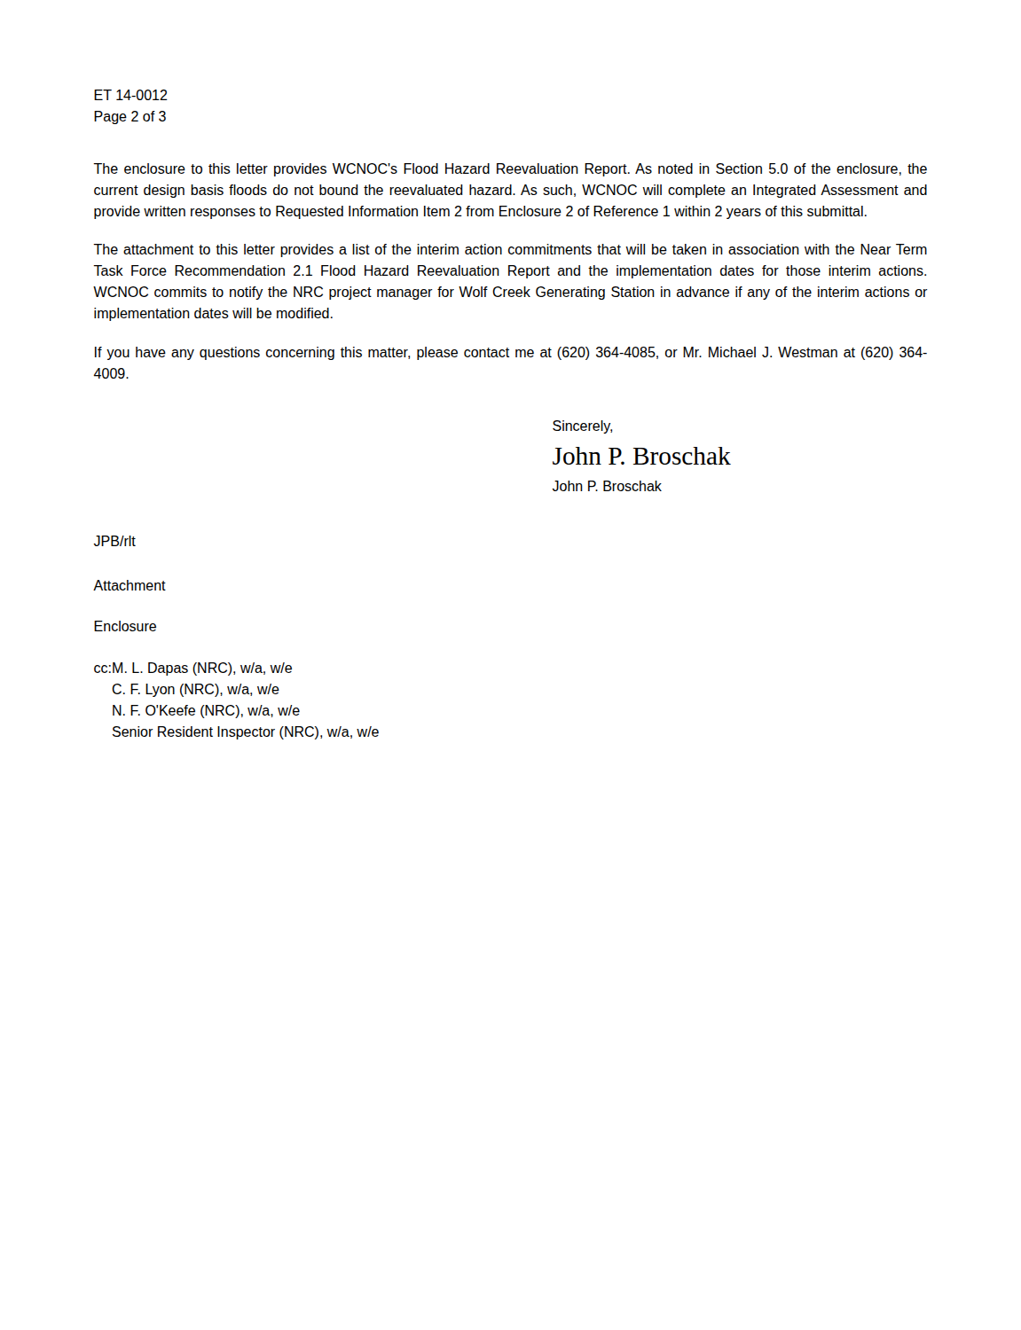ET 14-0012
Page 2 of 3
The enclosure to this letter provides WCNOC's Flood Hazard Reevaluation Report. As noted in Section 5.0 of the enclosure, the current design basis floods do not bound the reevaluated hazard. As such, WCNOC will complete an Integrated Assessment and provide written responses to Requested Information Item 2 from Enclosure 2 of Reference 1 within 2 years of this submittal.
The attachment to this letter provides a list of the interim action commitments that will be taken in association with the Near Term Task Force Recommendation 2.1 Flood Hazard Reevaluation Report and the implementation dates for those interim actions. WCNOC commits to notify the NRC project manager for Wolf Creek Generating Station in advance if any of the interim actions or implementation dates will be modified.
If you have any questions concerning this matter, please contact me at (620) 364-4085, or Mr. Michael J. Westman at (620) 364-4009.
Sincerely,
John P. Broschak
John P. Broschak
JPB/rlt
Attachment
Enclosure
| cc: | M. L. Dapas (NRC), w/a, w/e C. F. Lyon (NRC), w/a, w/e N. F. O'Keefe (NRC), w/a, w/e Senior Resident Inspector (NRC), w/a, w/e |